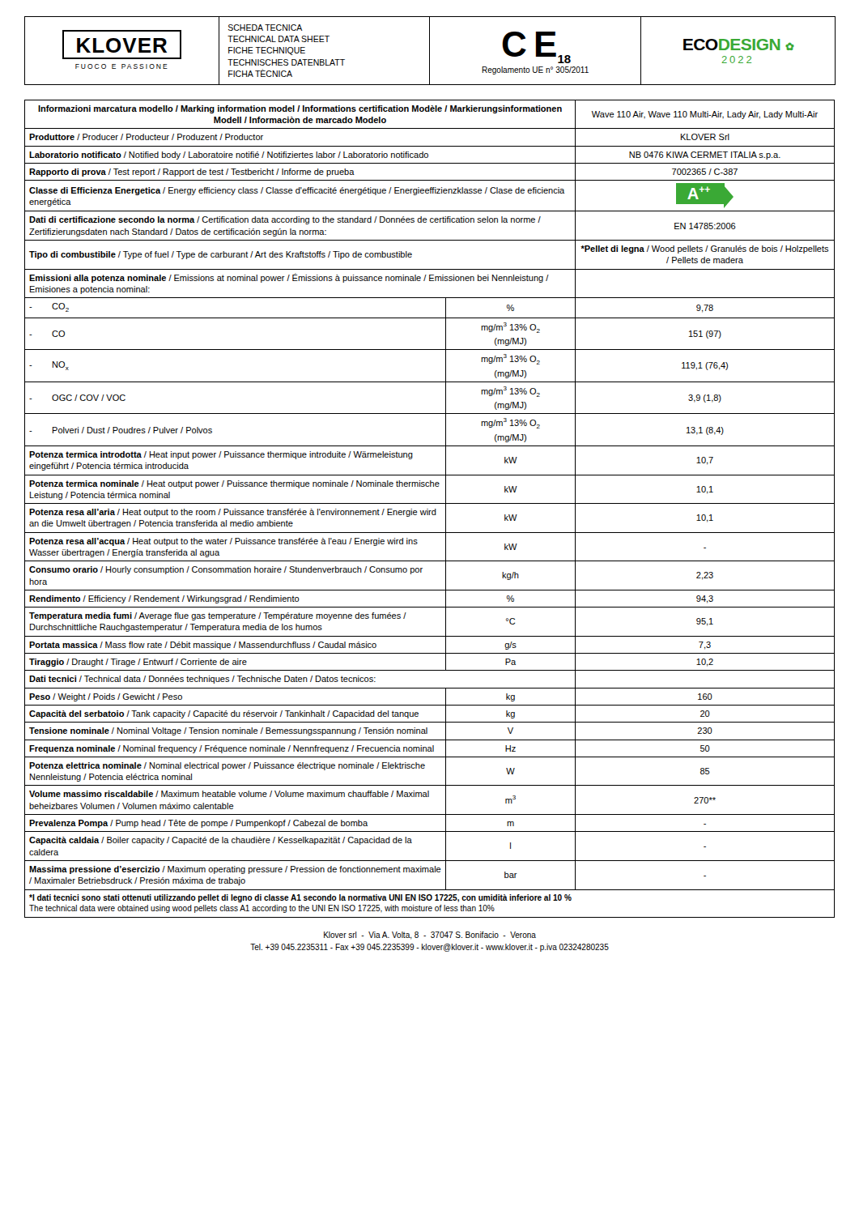KLOVER
FUOCO E PASSIONE
SCHEDA TECNICA
TECHNICAL DATA SHEET
FICHE TECHNIQUE
TECHNISCHES DATENBLATT
FICHA TÈCNICA
C E18
Regolamento UE n° 305/2011
ECODESIGN ✿
2022
| Informazioni marcatura modello / Marking information model / Informations certification Modèle / Markierungsinformationen Modell / Informaciòn de marcado Modelo | Wave 110 Air, Wave 110 Multi-Air, Lady Air, Lady Multi-Air |
| Produttore / Producer / Producteur / Produzent / Productor | KLOVER Srl |
| Laboratorio notificato / Notified body / Laboratoire notifié / Notifiziertes labor / Laboratorio notificado | NB 0476 KIWA CERMET ITALIA s.p.a. |
| Rapporto di prova / Test report / Rapport de test / Testbericht / Informe de prueba | 7002365 / C-387 |
| Classe di Efficienza Energetica / Energy efficiency class / Classe d'efficacité énergétique / Energieeffizienzklasse / Clase de eficiencia energética | A ++ |
| Dati di certificazione secondo la norma / Certification data according to the standard / Données de certification selon la norme / Zertifizierungsdaten nach Standard / Datos de certificación según la norma: | EN 14785:2006 |
| Tipo di combustibile / Type of fuel / Type de carburant / Art des Kraftstoffs / Tipo de combustible | *Pellet di legna / Wood pellets / Granulés de bois / Holzpellets / Pellets de madera |
| Emissioni alla potenza nominale / Emissions at nominal power / Émissions à puissance nominale / Emissionen bei Nennleistung / Emisiones a potencia nominal: | |
| - CO 2 | % | 9,78 |
| - CO | mg/m 3 13% O 2 (mg/MJ) | 151 (97) |
| - NO x | mg/m 3 13% O 2 (mg/MJ) | 119,1 (76,4) |
| - OGC / COV / VOC | mg/m 3 13% O 2 (mg/MJ) | 3,9 (1,8) |
| - Polveri / Dust / Poudres / Pulver / Polvos | mg/m 3 13% O 2 (mg/MJ) | 13,1 (8,4) |
| Potenza termica introdotta / Heat input power / Puissance thermique introduite / Wärmeleistung eingeführt / Potencia térmica introducida | kW | 10,7 |
| Potenza termica nominale / Heat output power / Puissance thermique nominale / Nominale thermische Leistung / Potencia térmica nominal | kW | 10,1 |
| Potenza resa all’aria / Heat output to the room / Puissance transférée à l'environnement / Energie wird an die Umwelt übertragen / Potencia transferida al medio ambiente | kW | 10,1 |
| Potenza resa all’acqua / Heat output to the water / Puissance transférée à l'eau / Energie wird ins Wasser übertragen / Energía transferida al agua | kW | - |
| Consumo orario / Hourly consumption / Consommation horaire / Stundenverbrauch / Consumo por hora | kg/h | 2,23 |
| Rendimento / Efficiency / Rendement / Wirkungsgrad / Rendimiento | % | 94,3 |
| Temperatura media fumi / Average flue gas temperature / Température moyenne des fumées / Durchschnittliche Rauchgastemperatur / Temperatura media de los humos | °C | 95,1 |
| Portata massica / Mass flow rate / Débit massique / Massendurchfluss / Caudal másico | g/s | 7,3 |
| Tiraggio / Draught / Tirage / Entwurf / Corriente de aire | Pa | 10,2 |
| Dati tecnici / Technical data / Données techniques / Technische Daten / Datos tecnicos: | |
| Peso / Weight / Poids / Gewicht / Peso | kg | 160 |
| Capacità del serbatoio / Tank capacity / Capacité du réservoir / Tankinhalt / Capacidad del tanque | kg | 20 |
| Tensione nominale / Nominal Voltage / Tension nominale / Bemessungsspannung / Tensión nominal | V | 230 |
| Frequenza nominale / Nominal frequency / Fréquence nominale / Nennfrequenz / Frecuencia nominal | Hz | 50 |
| Potenza elettrica nominale / Nominal electrical power / Puissance électrique nominale / Elektrische Nennleistung / Potencia eléctrica nominal | W | 85 |
| Volume massimo riscaldabile / Maximum heatable volume / Volume maximum chauffable / Maximal beheizbares Volumen / Volumen máximo calentable | m 3 | 270** |
| Prevalenza Pompa / Pump head / Tête de pompe / Pumpenkopf / Cabezal de bomba | m | - |
| Capacità caldaia / Boiler capacity / Capacité de la chaudière / Kesselkapazität / Capacidad de la caldera | l | - |
| Massima pressione d’esercizio / Maximum operating pressure / Pression de fonctionnement maximale / Maximaler Betriebsdruck / Presión máxima de trabajo | bar | - |
*I dati tecnici sono stati ottenuti utilizzando pellet di legno di classe A1 secondo la normativa UNI EN ISO 17225, con umidità inferiore al 10 %
The technical data were obtained using wood pellets class A1 according to the UNI EN ISO 17225, with moisture of less than 10%
Klover srl - Via A. Volta, 8 - 37047 S. Bonifacio - Verona
Tel. +39 045.2235311 - Fax +39 045.2235399 - klover@klover.it - www.klover.it - p.iva 02324280235